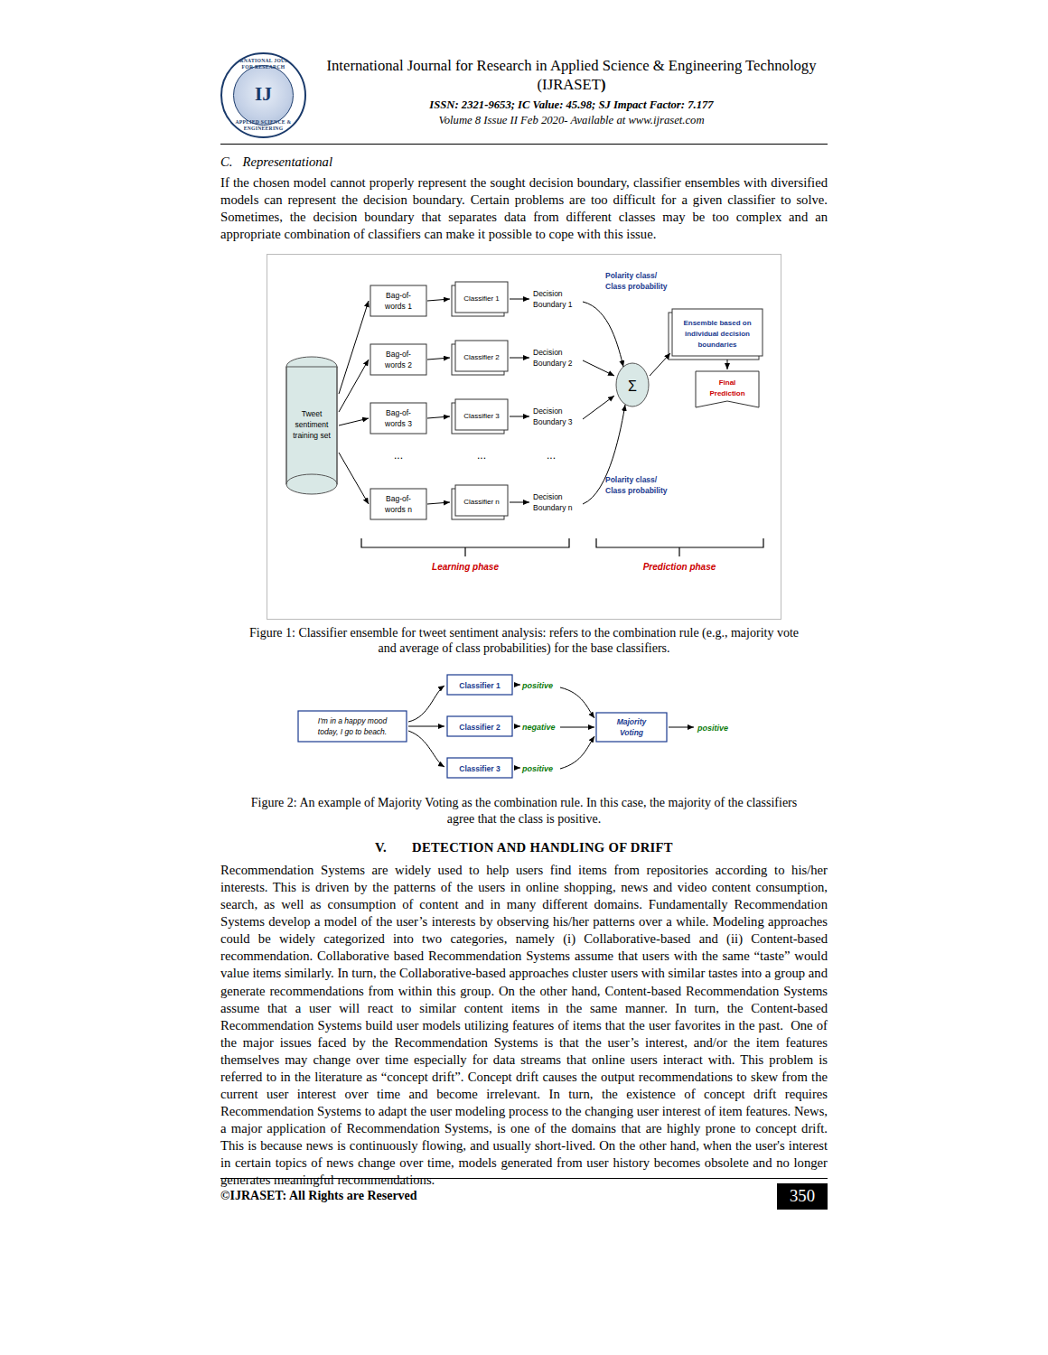INTERNATIONAL JOURNAL FOR RESEARCH
APPLIED SCIENCE & ENGINEERING
IJ
International Journal for Research in Applied Science & Engineering Technology (IJRASET)
ISSN: 2321-9653; IC Value: 45.98; SJ Impact Factor: 7.177
Volume 8 Issue II Feb 2020- Available at www.ijraset.com
C. Representational
If the chosen model cannot properly represent the sought decision boundary, classifier ensembles with diversified models can represent the decision boundary. Certain problems are too difficult for a given classifier to solve. Sometimes, the decision boundary that separates data from different classes may be too complex and an appropriate combination of classifiers can make it possible to cope with this issue.
Tweet sentiment training set Bag-of- words 1 Bag-of- words 2 Bag-of- words 3 Bag-of- words n ... Classifier 1 Classifier 2 Classifier 3 Classifier n ... Decision Boundary 1 Decision Boundary 2 Decision Boundary 3 Decision Boundary n ... Polarity class/ Class probability Polarity class/ Class probability Σ Ensemble based on individual decision boundaries Final Prediction Learning phase Prediction phase
Figure 1: Classifier ensemble for tweet sentiment analysis: refers to the combination rule (e.g., majority vote and average of class probabilities) for the base classifiers.
I'm in a happy mood today, I go to beach. Classifier 1 Classifier 2 Classifier 3 positive negative positive Majority Voting positive
Figure 2: An example of Majority Voting as the combination rule. In this case, the majority of the classifiers agree that the class is positive.
V. DETECTION AND HANDLING OF DRIFT
Recommendation Systems are widely used to help users find items from repositories according to his/her interests. This is driven by the patterns of the users in online shopping, news and video content consumption, search, as well as consumption of content and in many different domains. Fundamentally Recommendation Systems develop a model of the user’s interests by observing his/her patterns over a while. Modeling approaches could be widely categorized into two categories, namely (i) Collaborative-based and (ii) Content-based recommendation. Collaborative based Recommendation Systems assume that users with the same “taste” would value items similarly. In turn, the Collaborative-based approaches cluster users with similar tastes into a group and generate recommendations from within this group. On the other hand, Content-based Recommendation Systems assume that a user will react to similar content items in the same manner. In turn, the Content-based Recommendation Systems build user models utilizing features of items that the user favorites in the past. One of the major issues faced by the Recommendation Systems is that the user’s interest, and/or the item features themselves may change over time especially for data streams that online users interact with. This problem is referred to in the literature as “concept drift”. Concept drift causes the output recommendations to skew from the current user interest over time and become irrelevant. In turn, the existence of concept drift requires Recommendation Systems to adapt the user modeling process to the changing user interest of item features. News, a major application of Recommendation Systems, is one of the domains that are highly prone to concept drift. This is because news is continuously flowing, and usually short-lived. On the other hand, when the user's interest in certain topics of news change over time, models generated from user history becomes obsolete and no longer generates meaningful recommendations.
©IJRASET: All Rights are Reserved
350